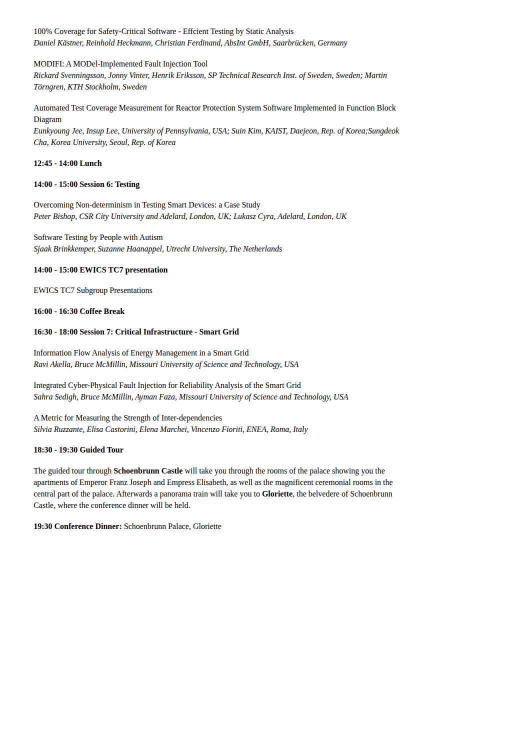100% Coverage for Safety-Critical Software - Effcient Testing by Static Analysis
Daniel Kästner, Reinhold Heckmann, Christian Ferdinand, AbsInt GmbH, Saarbrücken, Germany
MODIFI: A MODel-Implemented Fault Injection Tool
Rickard Svenningsson, Jonny Vinter, Henrik Eriksson, SP Technical Research Inst. of Sweden, Sweden; Martin Törngren, KTH Stockholm, Sweden
Automated Test Coverage Measurement for Reactor Protection System Software Implemented in Function Block Diagram
Eunkyoung Jee, Insup Lee, University of Pennsylvania, USA; Suin Kim, KAIST, Daejeon, Rep. of Korea;Sungdeok Cha, Korea University, Seoul, Rep. of Korea
12:45 - 14:00 Lunch
14:00 - 15:00 Session 6: Testing
Overcoming Non-determinism in Testing Smart Devices: a Case Study
Peter Bishop, CSR City University and Adelard, London, UK; Lukasz Cyra, Adelard, London, UK
Software Testing by People with Autism
Sjaak Brinkkemper, Suzanne Haanappel, Utrecht University, The Netherlands
14:00 - 15:00 EWICS TC7 presentation
EWICS TC7 Subgroup Presentations
16:00 - 16:30 Coffee Break
16:30 - 18:00 Session 7: Critical Infrastructure - Smart Grid
Information Flow Analysis of Energy Management in a Smart Grid
Ravi Akella, Bruce McMillin, Missouri University of Science and Technology, USA
Integrated Cyber-Physical Fault Injection for Reliability Analysis of the Smart Grid
Sahra Sedigh, Bruce McMillin, Ayman Faza, Missouri University of Science and Technology, USA
A Metric for Measuring the Strength of Inter-dependencies
Silvia Ruzzante, Elisa Castorini, Elena Marchei, Vincenzo Fioriti, ENEA, Roma, Italy
18:30 - 19:30 Guided Tour
The guided tour through Schoenbrunn Castle will take you through the rooms of the palace showing you the apartments of Emperor Franz Joseph and Empress Elisabeth, as well as the magnificent ceremonial rooms in the central part of the palace. Afterwards a panorama train will take you to Gloriette, the belvedere of Schoenbrunn Castle, where the conference dinner will be held.
19:30 Conference Dinner: Schoenbrunn Palace, Gloriette